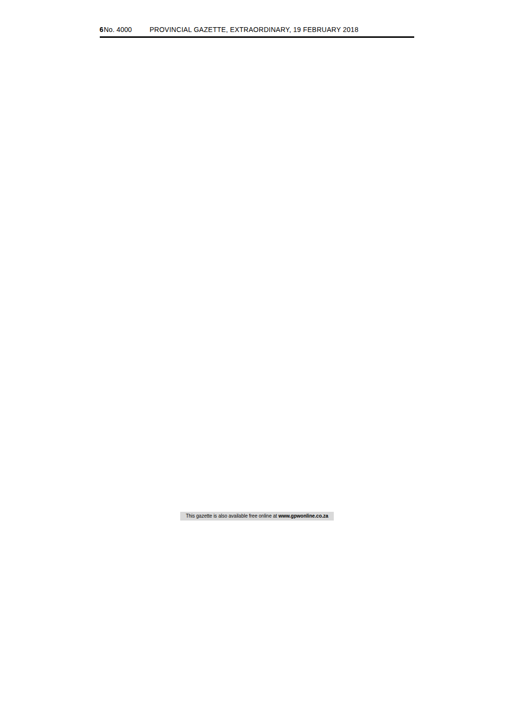6 No. 4000 PROVINCIAL GAZETTE, EXTRAORDINARY, 19 FEBRUARY 2018
This gazette is also available free online at www.gpwonline.co.za